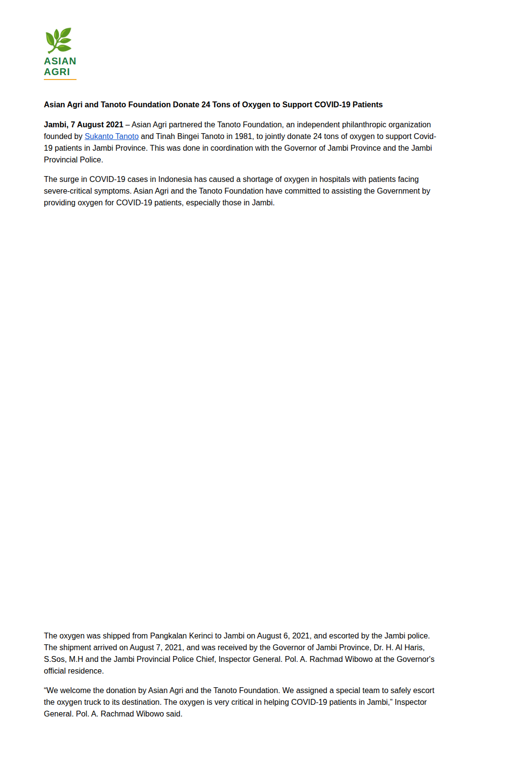🌿
ASIAN
AGRI
Asian Agri and Tanoto Foundation Donate 24 Tons of Oxygen to Support COVID-19 Patients
Jambi, 7 August 2021 – Asian Agri partnered the Tanoto Foundation, an independent philanthropic organization founded by Sukanto Tanoto and Tinah Bingei Tanoto in 1981, to jointly donate 24 tons of oxygen to support Covid-19 patients in Jambi Province. This was done in coordination with the Governor of Jambi Province and the Jambi Provincial Police.
The surge in COVID-19 cases in Indonesia has caused a shortage of oxygen in hospitals with patients facing severe-critical symptoms. Asian Agri and the Tanoto Foundation have committed to assisting the Government by providing oxygen for COVID-19 patients, especially those in Jambi.
The oxygen was shipped from Pangkalan Kerinci to Jambi on August 6, 2021, and escorted by the Jambi police. The shipment arrived on August 7, 2021, and was received by the Governor of Jambi Province, Dr. H. Al Haris, S.Sos, M.H and the Jambi Provincial Police Chief, Inspector General. Pol. A. Rachmad Wibowo at the Governor's official residence.
“We welcome the donation by Asian Agri and the Tanoto Foundation. We assigned a special team to safely escort the oxygen truck to its destination. The oxygen is very critical in helping COVID-19 patients in Jambi,” Inspector General. Pol. A. Rachmad Wibowo said.